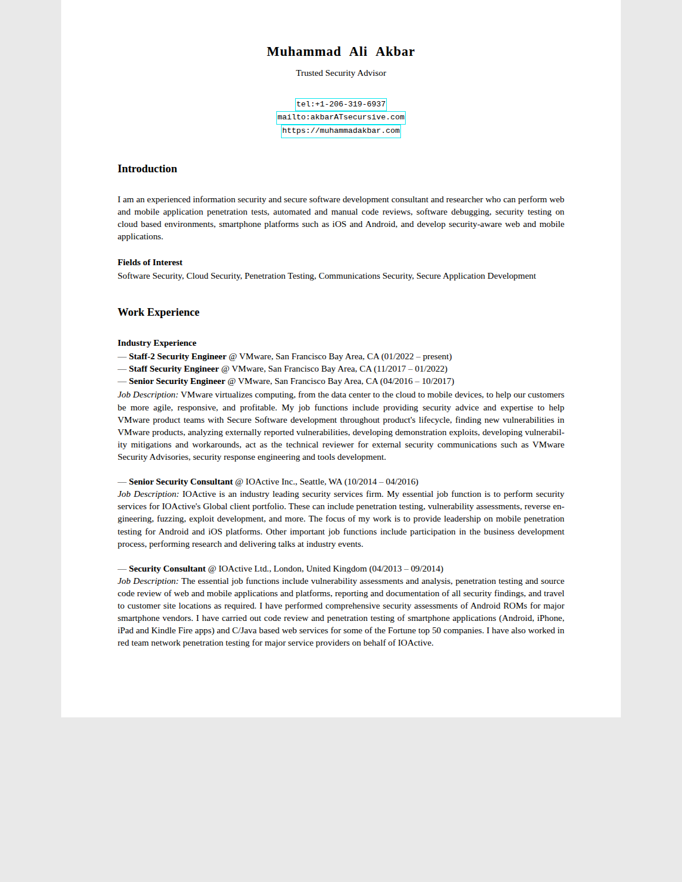Muhammad Ali Akbar
Trusted Security Advisor
tel:+1-206-319-6937
mailto:akbarATsecursive.com
https://muhammadakbar.com
Introduction
I am an experienced information security and secure software development consultant and researcher who can perform web and mobile application penetration tests, automated and manual code reviews, software debugging, security testing on cloud based environments, smartphone platforms such as iOS and Android, and develop security-aware web and mobile applications.
Fields of Interest
Software Security, Cloud Security, Penetration Testing, Communications Security, Secure Application Development
Work Experience
Industry Experience
— Staff-2 Security Engineer @ VMware, San Francisco Bay Area, CA (01/2022 – present)
— Staff Security Engineer @ VMware, San Francisco Bay Area, CA (11/2017 – 01/2022)
— Senior Security Engineer @ VMware, San Francisco Bay Area, CA (04/2016 – 10/2017)
Job Description: VMware virtualizes computing, from the data center to the cloud to mobile devices, to help our customers be more agile, responsive, and profitable. My job functions include providing security advice and expertise to help VMware product teams with Secure Software development throughout product's lifecycle, finding new vulnerabilities in VMware products, analyzing externally reported vulnerabilities, developing demonstration exploits, developing vulnerability mitigations and workarounds, act as the technical reviewer for external security communications such as VMware Security Advisories, security response engineering and tools development.
— Senior Security Consultant @ IOActive Inc., Seattle, WA (10/2014 – 04/2016)
Job Description: IOActive is an industry leading security services firm. My essential job function is to perform security services for IOActive's Global client portfolio. These can include penetration testing, vulnerability assessments, reverse engineering, fuzzing, exploit development, and more. The focus of my work is to provide leadership on mobile penetration testing for Android and iOS platforms. Other important job functions include participation in the business development process, performing research and delivering talks at industry events.
— Security Consultant @ IOActive Ltd., London, United Kingdom (04/2013 – 09/2014)
Job Description: The essential job functions include vulnerability assessments and analysis, penetration testing and source code review of web and mobile applications and platforms, reporting and documentation of all security findings, and travel to customer site locations as required. I have performed comprehensive security assessments of Android ROMs for major smartphone vendors. I have carried out code review and penetration testing of smartphone applications (Android, iPhone, iPad and Kindle Fire apps) and C/Java based web services for some of the Fortune top 50 companies. I have also worked in red team network penetration testing for major service providers on behalf of IOActive.